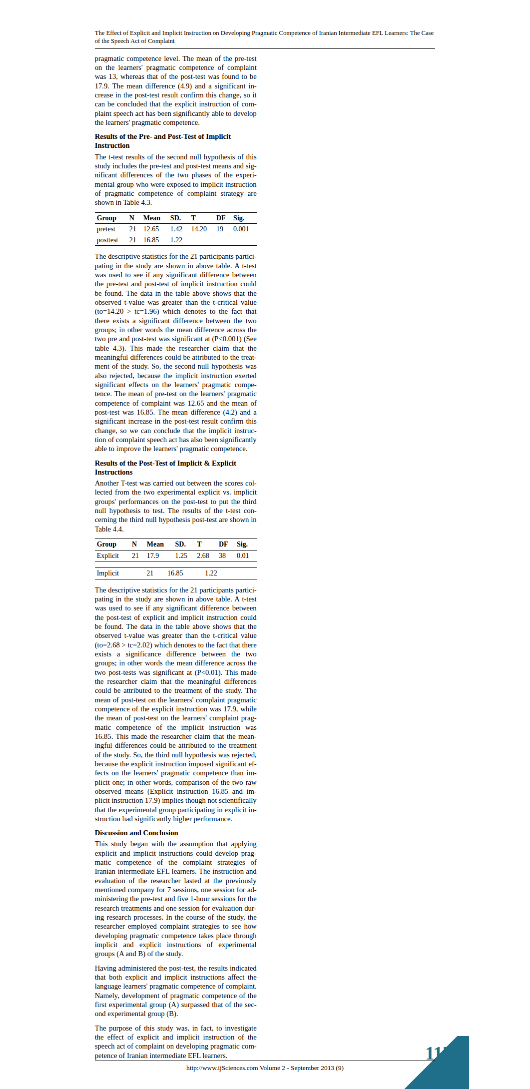The Effect of Explicit and Implicit Instruction on Developing Pragmatic Competence of Iranian Intermediate EFL Learners: The Case of the Speech Act of Complaint
pragmatic competence level. The mean of the pre-test on the learners' pragmatic competence of complaint was 13, whereas that of the post-test was found to be 17.9. The mean difference (4.9) and a significant increase in the post-test result confirm this change, so it can be concluded that the explicit instruction of complaint speech act has been significantly able to develop the learners' pragmatic competence.
Results of the Pre- and Post-Test of Implicit Instruction
The t-test results of the second null hypothesis of this study includes the pre-test and post-test means and significant differences of the two phases of the experimental group who were exposed to implicit instruction of pragmatic competence of complaint strategy are shown in Table 4.3.
| Group | N | Mean | SD. | T | DF | Sig. |
| --- | --- | --- | --- | --- | --- | --- |
| pretest | 21 | 12.65 | 1.42 | 14.20 | 19 | 0.001 |
| posttest | 21 | 16.85 | 1.22 | | | |
The descriptive statistics for the 21 participants participating in the study are shown in above table. A t-test was used to see if any significant difference between the pre-test and post-test of implicit instruction could be found. The data in the table above shows that the observed t-value was greater than the t-critical value (to=14.20 > tc=1.96) which denotes to the fact that there exists a significant difference between the two groups; in other words the mean difference across the two pre and post-test was significant at (P<0.001) (See table 4.3). This made the researcher claim that the meaningful differences could be attributed to the treatment of the study. So, the second null hypothesis was also rejected, because the implicit instruction exerted significant effects on the learners' pragmatic competence. The mean of pre-test on the learners' pragmatic competence of complaint was 12.65 and the mean of post-test was 16.85. The mean difference (4.2) and a significant increase in the post-test result confirm this change, so we can conclude that the implicit instruction of complaint speech act has also been significantly able to improve the learners' pragmatic competence.
Results of the Post-Test of Implicit & Explicit Instructions
Another T-test was carried out between the scores collected from the two experimental explicit vs. implicit groups' performances on the post-test to put the third null hypothesis to test. The results of the t-test concerning the third null hypothesis post-test are shown in Table 4.4.
| Group | N | Mean | SD. | T | DF | Sig. |
| --- | --- | --- | --- | --- | --- | --- |
| Explicit | 21 | 17.9 | 1.25 | 2.68 | 38 | 0.01 |
| Implicit | 21 | 16.85 | 1.22 | | | |
The descriptive statistics for the 21 participants participating in the study are shown in above table. A t-test was used to see if any significant difference between the post-test of explicit and implicit instruction could be found. The data in the table above shows that the observed t-value was greater than the t-critical value (to=2.68 > tc=2.02) which denotes to the fact that there exists a significance difference between the two groups; in other words the mean difference across the two post-tests was significant at (P<0.01). This made the researcher claim that the meaningful differences could be attributed to the treatment of the study. The mean of post-test on the learners' complaint pragmatic competence of the explicit instruction was 17.9, while the mean of post-test on the learners' complaint pragmatic competence of the implicit instruction was 16.85. This made the researcher claim that the meaningful differences could be attributed to the treatment of the study. So, the third null hypothesis was rejected, because the explicit instruction imposed significant effects on the learners' pragmatic competence than implicit one; in other words, comparison of the two raw observed means (Explicit instruction 16.85 and implicit instruction 17.9) implies though not scientifically that the experimental group participating in explicit instruction had significantly higher performance.
Discussion and Conclusion
This study began with the assumption that applying explicit and implicit instructions could develop pragmatic competence of the complaint strategies of Iranian intermediate EFL learners. The instruction and evaluation of the researcher lasted at the previously mentioned company for 7 sessions, one session for administering the pre-test and five 1-hour sessions for the research treatments and one session for evaluation during research processes. In the course of the study, the researcher employed complaint strategies to see how developing pragmatic competence takes place through implicit and explicit instructions of experimental groups (A and B) of the study.
Having administered the post-test, the results indicated that both explicit and implicit instructions affect the language learners' pragmatic competence of complaint. Namely, development of pragmatic competence of the first experimental group (A) surpassed that of the second experimental group (B).
The purpose of this study was, in fact, to investigate the effect of explicit and implicit instruction of the speech act of complaint on developing pragmatic competence of Iranian intermediate EFL learners.
http://www.ijSciences.com Volume 2 - September 2013 (9)
117